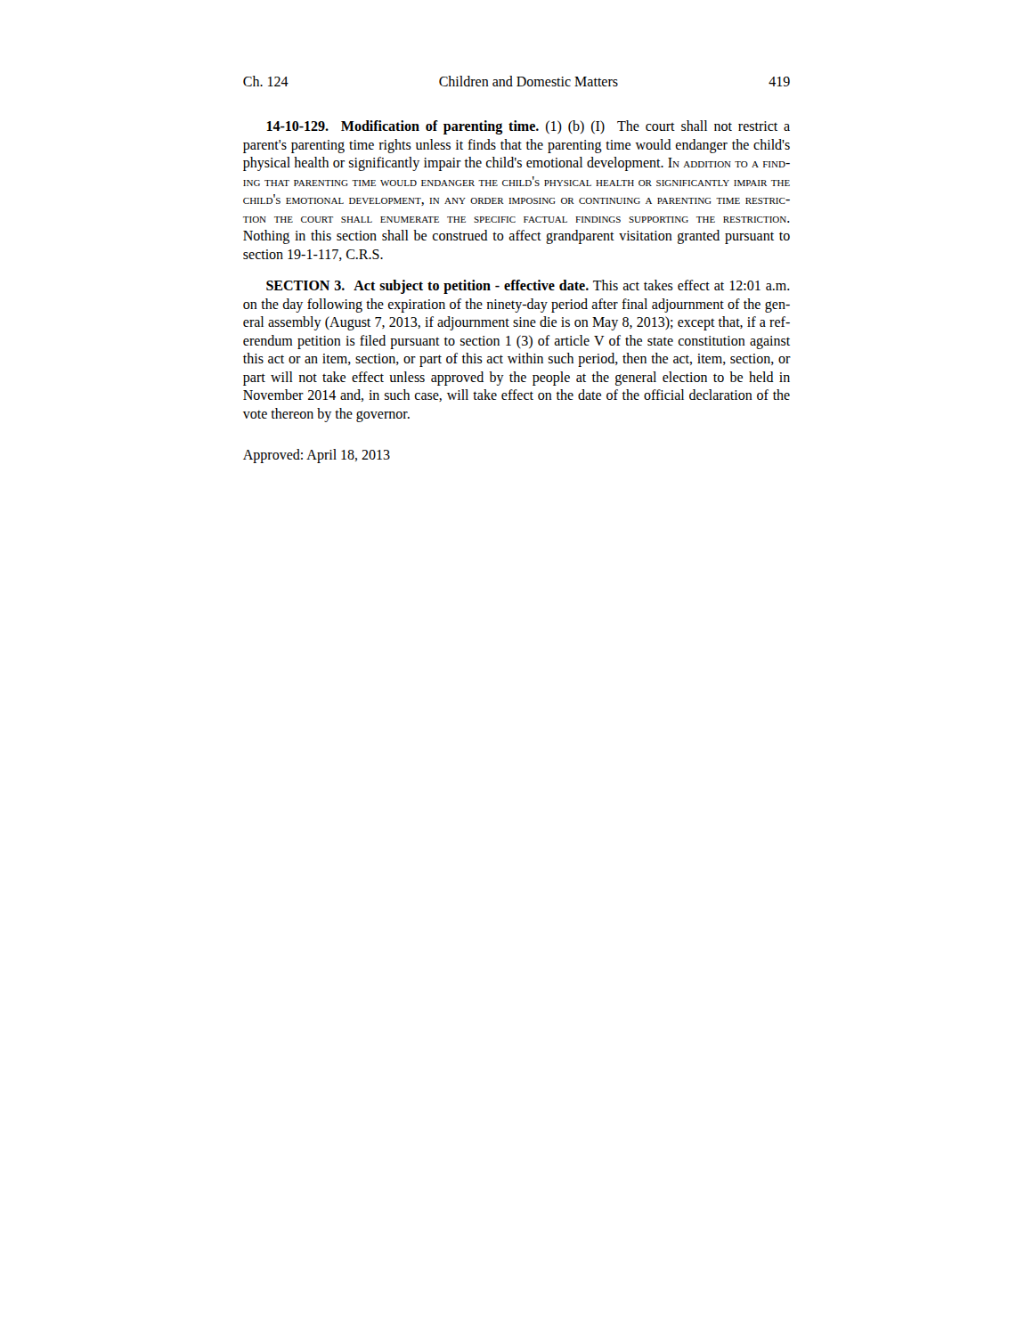Ch. 124 Children and Domestic Matters 419
14-10-129. Modification of parenting time. (1) (b) (I) The court shall not restrict a parent's parenting time rights unless it finds that the parenting time would endanger the child's physical health or significantly impair the child's emotional development. In addition to a finding that parenting time would endanger the child's physical health or significantly impair the child's emotional development, in any order imposing or continuing a parenting time restriction the court shall enumerate the specific factual findings supporting the restriction. Nothing in this section shall be construed to affect grandparent visitation granted pursuant to section 19-1-117, C.R.S.
SECTION 3. Act subject to petition - effective date. This act takes effect at 12:01 a.m. on the day following the expiration of the ninety-day period after final adjournment of the general assembly (August 7, 2013, if adjournment sine die is on May 8, 2013); except that, if a referendum petition is filed pursuant to section 1 (3) of article V of the state constitution against this act or an item, section, or part of this act within such period, then the act, item, section, or part will not take effect unless approved by the people at the general election to be held in November 2014 and, in such case, will take effect on the date of the official declaration of the vote thereon by the governor.
Approved: April 18, 2013